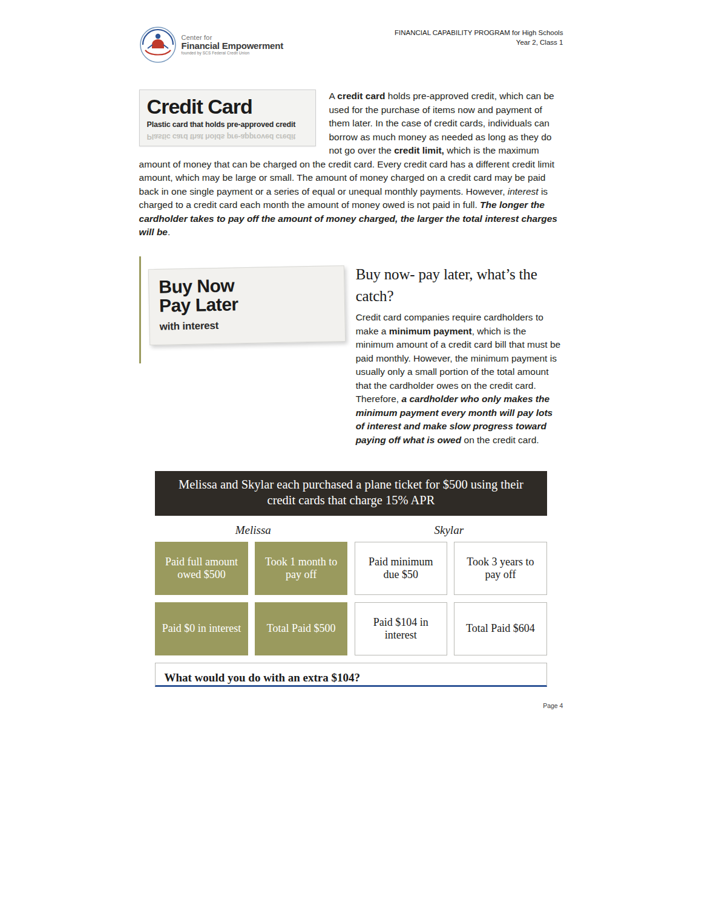Center for
Financial Empowerment
founded by SCS Federal Credit Union
FINANCIAL CAPABILITY PROGRAM for High Schools
Year 2, Class 1
Credit Card
Plastic card that holds pre-approved credit
Plastic card that holds pre-approved credit
A credit card holds pre-approved credit, which can be used for the purchase of items now and payment of them later. In the case of credit cards, individuals can borrow as much money as needed as long as they do not go over the credit limit, which is the maximum amount of money that can be charged on the credit card. Every credit card has a different credit limit amount, which may be large or small. The amount of money charged on a credit card may be paid back in one single payment or a series of equal or unequal monthly payments. However, interest is charged to a credit card each month the amount of money owed is not paid in full. The longer the cardholder takes to pay off the amount of money charged, the larger the total interest charges will be.
Buy Now
Pay Later
with interest
Buy now- pay later, what’s the catch?
Credit card companies require cardholders to make a minimum payment, which is the minimum amount of a credit card bill that must be paid monthly. However, the minimum payment is usually only a small portion of the total amount that the cardholder owes on the credit card. Therefore, a cardholder who only makes the minimum payment every month will pay lots of interest and make slow progress toward paying off what is owed on the credit card.
Melissa and Skylar each purchased a plane ticket for $500 using their credit cards that charge 15% APR
Melissa
Skylar
Paid full amount owed $500
Paid $0 in interest
Took 1 month to pay off
Total Paid $500
Paid minimum due $50
Paid $104 in interest
Took 3 years to pay off
Total Paid $604
What would you do with an extra $104?
Page 4